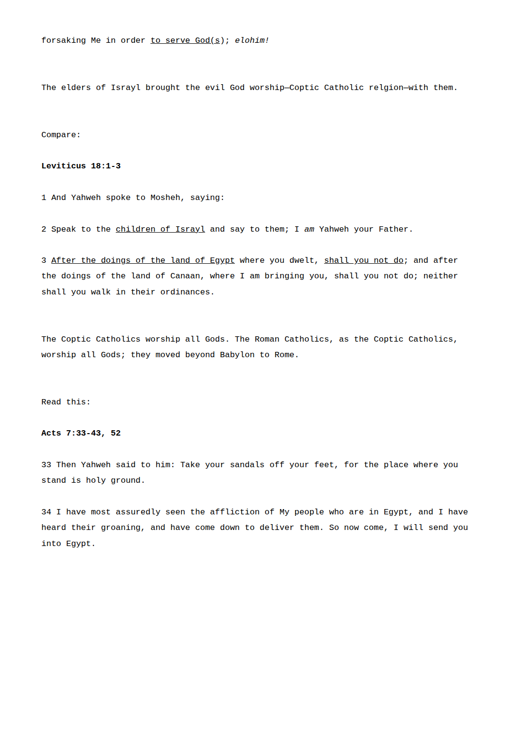forsaking Me in order to serve God(s); elohim!
The elders of Israyl brought the evil God worship—Coptic Catholic relgion—with them.
Compare:
Leviticus 18:1-3
1 And Yahweh spoke to Mosheh, saying:
2 Speak to the children of Israyl and say to them; I am Yahweh your Father.
3 After the doings of the land of Egypt where you dwelt, shall you not do; and after the doings of the land of Canaan, where I am bringing you, shall you not do; neither shall you walk in their ordinances.
The Coptic Catholics worship all Gods. The Roman Catholics, as the Coptic Catholics, worship all Gods; they moved beyond Babylon to Rome.
Read this:
Acts 7:33-43, 52
33 Then Yahweh said to him: Take your sandals off your feet, for the place where you stand is holy ground.
34 I have most assuredly seen the affliction of My people who are in Egypt, and I have heard their groaning, and have come down to deliver them. So now come, I will send you into Egypt.